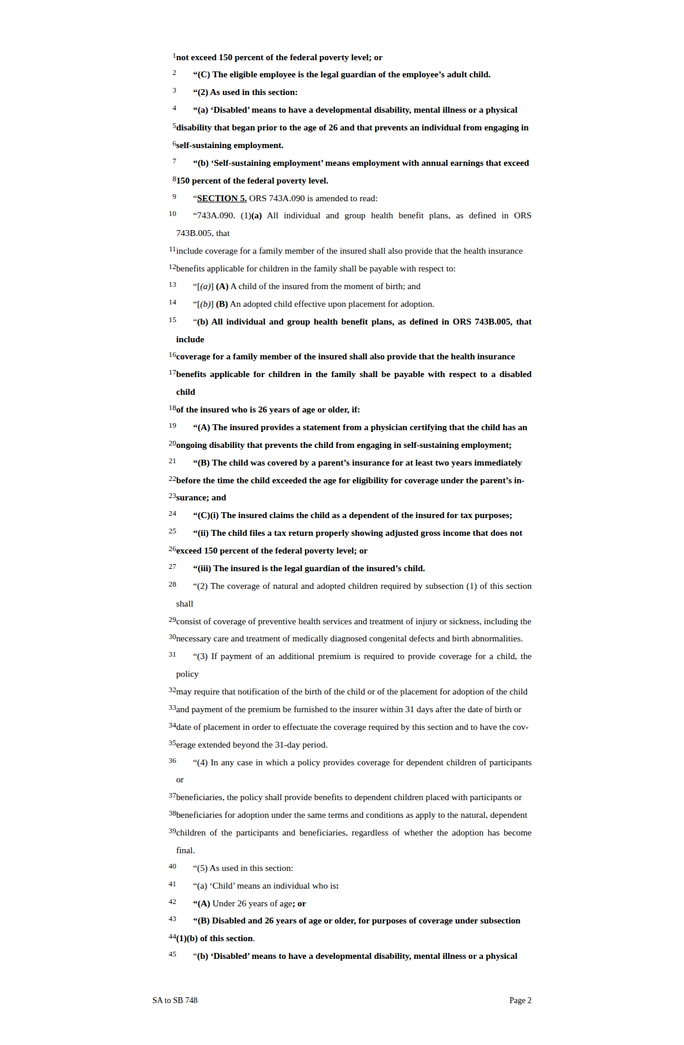| 1 | not exceed 150 percent of the federal poverty level; or |
| 2 | “(C) The eligible employee is the legal guardian of the employee’s adult child. |
| 3 | “(2) As used in this section: |
| 4 | “(a) ‘Disabled’ means to have a developmental disability, mental illness or a physical |
| 5 | disability that began prior to the age of 26 and that prevents an individual from engaging in |
| 6 | self-sustaining employment. |
| 7 | “(b) ‘Self-sustaining employment’ means employment with annual earnings that exceed |
| 8 | 150 percent of the federal poverty level. |
| 9 | “ SECTION 5. ORS 743A.090 is amended to read: |
| 10 | “743A.090. (1) (a) All individual and group health benefit plans, as defined in ORS 743B.005, that |
| 11 | include coverage for a family member of the insured shall also provide that the health insurance |
| 12 | benefits applicable for children in the family shall be payable with respect to: |
| 13 | “[ (a) ] (A) A child of the insured from the moment of birth; and |
| 14 | “[ (b) ] (B) An adopted child effective upon placement for adoption. |
| 15 | “ (b) All individual and group health benefit plans, as defined in ORS 743B.005, that include |
| 16 | coverage for a family member of the insured shall also provide that the health insurance |
| 17 | benefits applicable for children in the family shall be payable with respect to a disabled child |
| 18 | of the insured who is 26 years of age or older, if: |
| 19 | “(A) The insured provides a statement from a physician certifying that the child has an |
| 20 | ongoing disability that prevents the child from engaging in self-sustaining employment; |
| 21 | “(B) The child was covered by a parent’s insurance for at least two years immediately |
| 22 | before the time the child exceeded the age for eligibility for coverage under the parent’s in- |
| 23 | surance; and |
| 24 | “(C)(i) The insured claims the child as a dependent of the insured for tax purposes; |
| 25 | “(ii) The child files a tax return properly showing adjusted gross income that does not |
| 26 | exceed 150 percent of the federal poverty level; or |
| 27 | “(iii) The insured is the legal guardian of the insured’s child. |
| 28 | “(2) The coverage of natural and adopted children required by subsection (1) of this section shall |
| 29 | consist of coverage of preventive health services and treatment of injury or sickness, including the |
| 30 | necessary care and treatment of medically diagnosed congenital defects and birth abnormalities. |
| 31 | “(3) If payment of an additional premium is required to provide coverage for a child, the policy |
| 32 | may require that notification of the birth of the child or of the placement for adoption of the child |
| 33 | and payment of the premium be furnished to the insurer within 31 days after the date of birth or |
| 34 | date of placement in order to effectuate the coverage required by this section and to have the cov- |
| 35 | erage extended beyond the 31-day period. |
| 36 | “(4) In any case in which a policy provides coverage for dependent children of participants or |
| 37 | beneficiaries, the policy shall provide benefits to dependent children placed with participants or |
| 38 | beneficiaries for adoption under the same terms and conditions as apply to the natural, dependent |
| 39 | children of the participants and beneficiaries, regardless of whether the adoption has become final. |
| 40 | “(5) As used in this section: |
| 41 | “(a) ‘Child’ means an individual who is : |
| 42 | “(A) Under 26 years of age ; or |
| 43 | “(B) Disabled and 26 years of age or older, for purposes of coverage under subsection |
| 44 | (1)(b) of this section . |
| 45 | “ (b) ‘Disabled’ means to have a developmental disability, mental illness or a physical |
SA to SB 748
Page 2